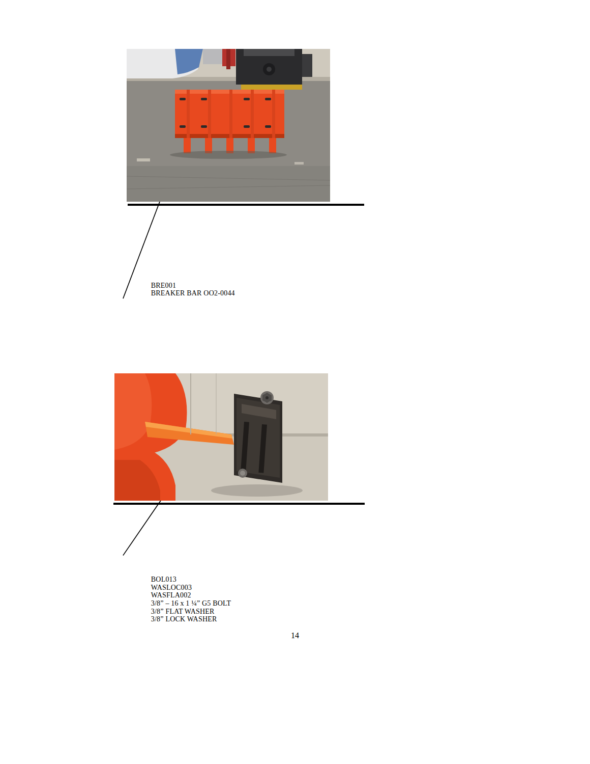BRE001
BREAKER BAR OO2-0044
BOL013
WASLOC003
WASFLA002
3/8” – 16 x 1 ¼” G5 BOLT
3/8” FLAT WASHER
3/8” LOCK WASHER
14